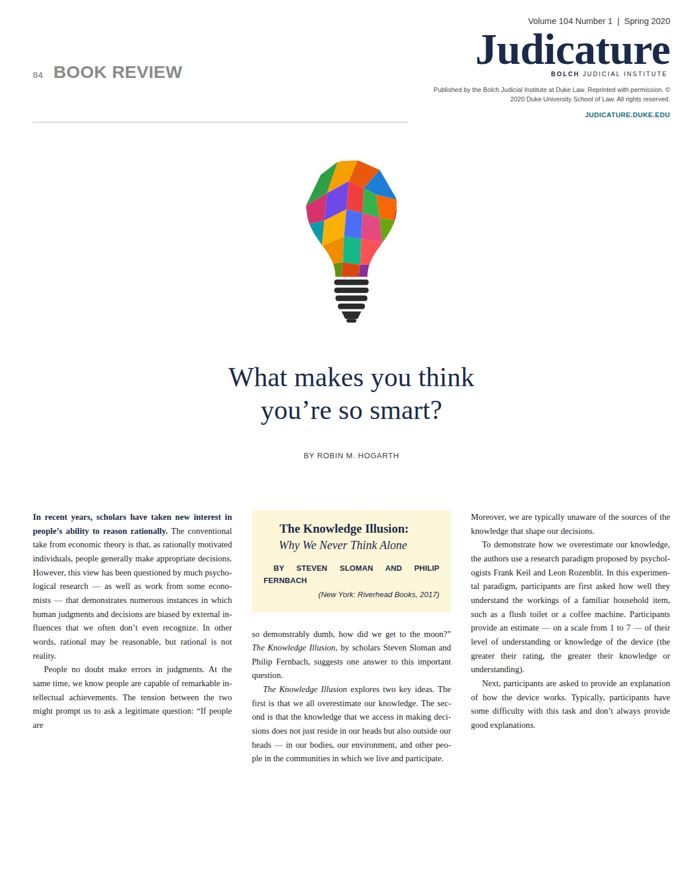84 Book Review
Volume 104 Number 1 | Spring 2020
Judicature
BOLCH JUDICIAL INSTITUTE
Published by the Bolch Judicial Institute at Duke Law. Reprinted with permission. © 2020 Duke University School of Law. All rights reserved.
JUDICATURE.DUKE.EDU
What makes you think
you’re so smart?
By Robin M. Hogarth
In recent years, scholars have taken new interest in people’s ability to reason rationally. The conventional take from economic theory is that, as rationally motivated individuals, people generally make appropriate decisions. However, this view has been questioned by much psychological research — as well as work from some economists — that demonstrates numerous instances in which human judgments and decisions are biased by external influences that we often don’t even recognize. In other words, rational may be reasonable, but rational is not reality.
People no doubt make errors in judgments. At the same time, we know people are capable of remarkable intellectual achievements. The tension between the two might prompt us to ask a legitimate question: “If people are
The Knowledge Illusion:
Why We Never Think Alone
BY STEVEN SLOMAN AND PHILIP FERNBACH
(New York: Riverhead Books, 2017)
so demonstrably dumb, how did we get to the moon?” The Knowledge Illusion, by scholars Steven Sloman and Philip Fernbach, suggests one answer to this important question.
The Knowledge Illusion explores two key ideas. The first is that we all overestimate our knowledge. The second is that the knowledge that we access in making decisions does not just reside in our heads but also outside our heads — in our bodies, our environment, and other people in the communities in which we live and participate.
Moreover, we are typically unaware of the sources of the knowledge that shape our decisions.
To demonstrate how we overestimate our knowledge, the authors use a research paradigm proposed by psychologists Frank Keil and Leon Rozenblit. In this experimental paradigm, participants are first asked how well they understand the workings of a familiar household item, such as a flush toilet or a coffee machine. Participants provide an estimate — on a scale from 1 to 7 — of their level of understanding or knowledge of the device (the greater their rating, the greater their knowledge or understanding).
Next, participants are asked to provide an explanation of how the device works. Typically, participants have some difficulty with this task and don’t always provide good explanations.